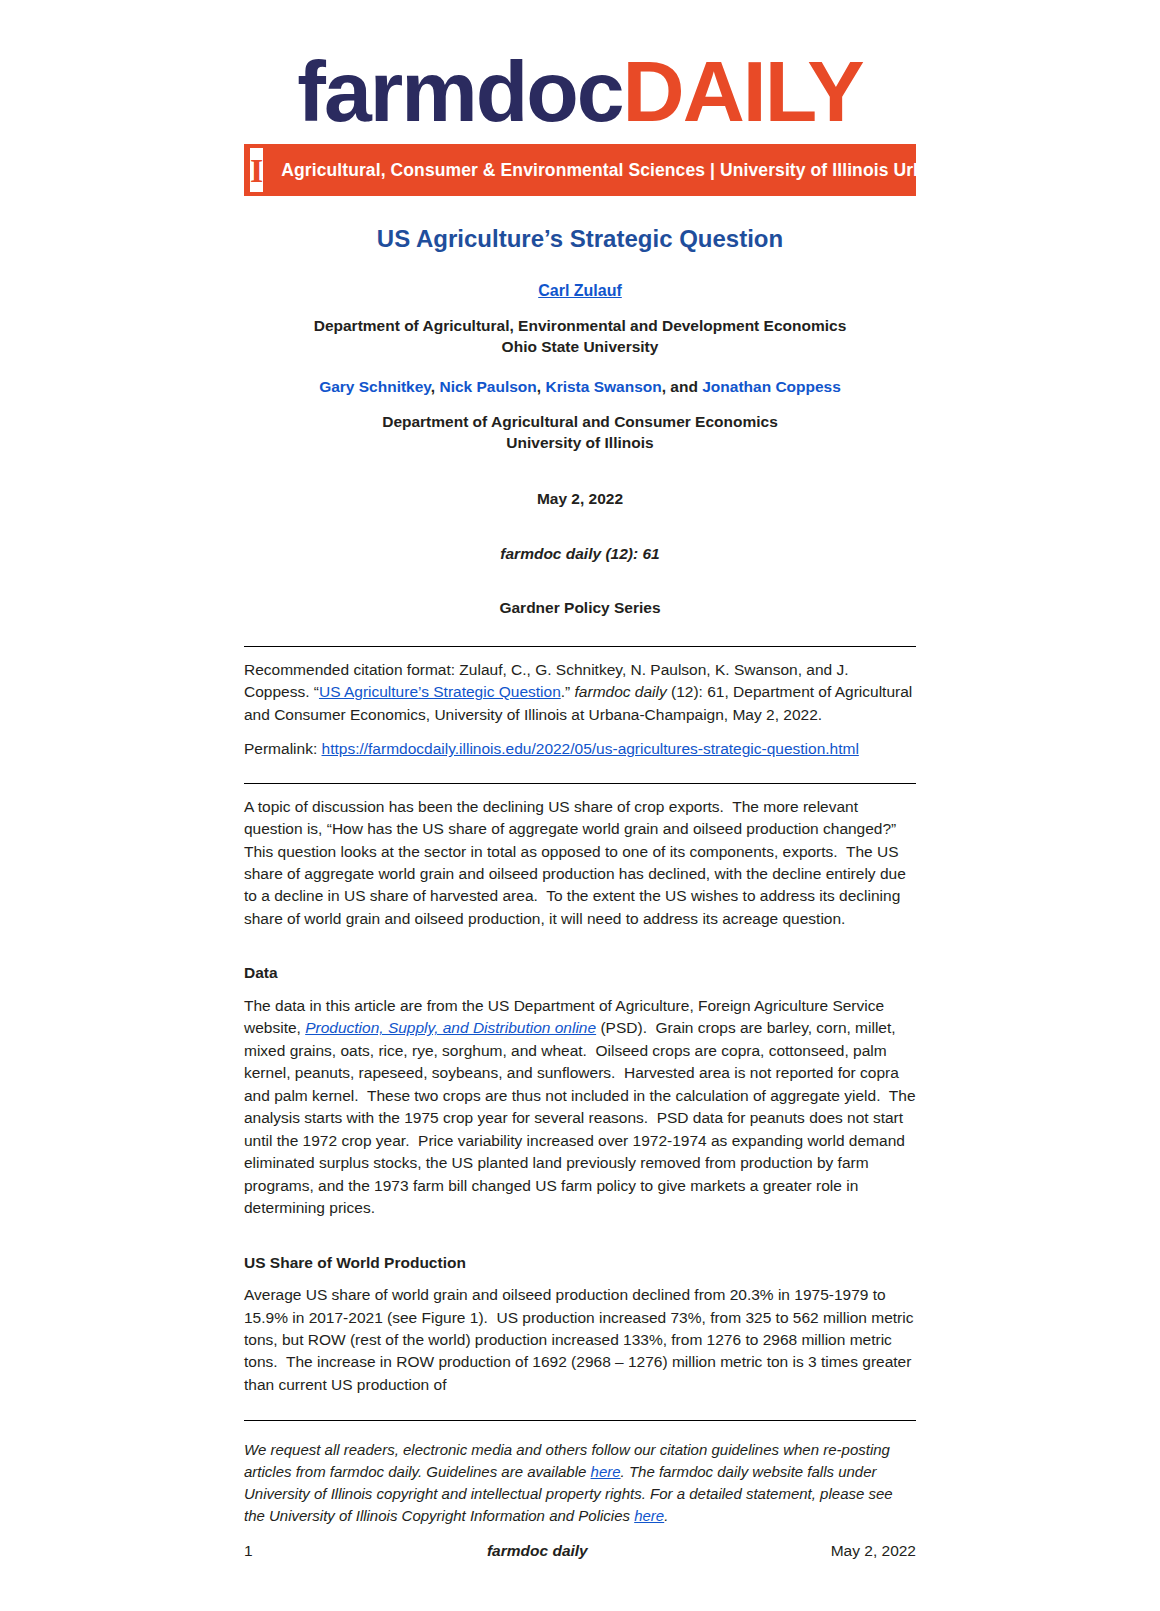farmdoc DAILY
I
Agricultural, Consumer & Environmental Sciences | University of Illinois Urbana-Champaign
US Agriculture’s Strategic Question
Carl Zulauf
Department of Agricultural, Environmental and Development Economics
Ohio State University
Gary Schnitkey, Nick Paulson, Krista Swanson, and Jonathan Coppess
Department of Agricultural and Consumer Economics
University of Illinois
May 2, 2022
farmdoc daily (12): 61
Gardner Policy Series
Recommended citation format: Zulauf, C., G. Schnitkey, N. Paulson, K. Swanson, and J. Coppess. “US Agriculture’s Strategic Question.” farmdoc daily (12): 61, Department of Agricultural and Consumer Economics, University of Illinois at Urbana-Champaign, May 2, 2022.
Permalink: https://farmdocdaily.illinois.edu/2022/05/us-agricultures-strategic-question.html
A topic of discussion has been the declining US share of crop exports. The more relevant question is, “How has the US share of aggregate world grain and oilseed production changed?” This question looks at the sector in total as opposed to one of its components, exports. The US share of aggregate world grain and oilseed production has declined, with the decline entirely due to a decline in US share of harvested area. To the extent the US wishes to address its declining share of world grain and oilseed production, it will need to address its acreage question.
Data
The data in this article are from the US Department of Agriculture, Foreign Agriculture Service website, Production, Supply, and Distribution online (PSD). Grain crops are barley, corn, millet, mixed grains, oats, rice, rye, sorghum, and wheat. Oilseed crops are copra, cottonseed, palm kernel, peanuts, rapeseed, soybeans, and sunflowers. Harvested area is not reported for copra and palm kernel. These two crops are thus not included in the calculation of aggregate yield. The analysis starts with the 1975 crop year for several reasons. PSD data for peanuts does not start until the 1972 crop year. Price variability increased over 1972-1974 as expanding world demand eliminated surplus stocks, the US planted land previously removed from production by farm programs, and the 1973 farm bill changed US farm policy to give markets a greater role in determining prices.
US Share of World Production
Average US share of world grain and oilseed production declined from 20.3% in 1975-1979 to 15.9% in 2017-2021 (see Figure 1). US production increased 73%, from 325 to 562 million metric tons, but ROW (rest of the world) production increased 133%, from 1276 to 2968 million metric tons. The increase in ROW production of 1692 (2968 – 1276) million metric ton is 3 times greater than current US production of
We request all readers, electronic media and others follow our citation guidelines when re-posting articles from farmdoc daily. Guidelines are available here. The farmdoc daily website falls under University of Illinois copyright and intellectual property rights. For a detailed statement, please see the University of Illinois Copyright Information and Policies here.
1
farmdoc daily
May 2, 2022